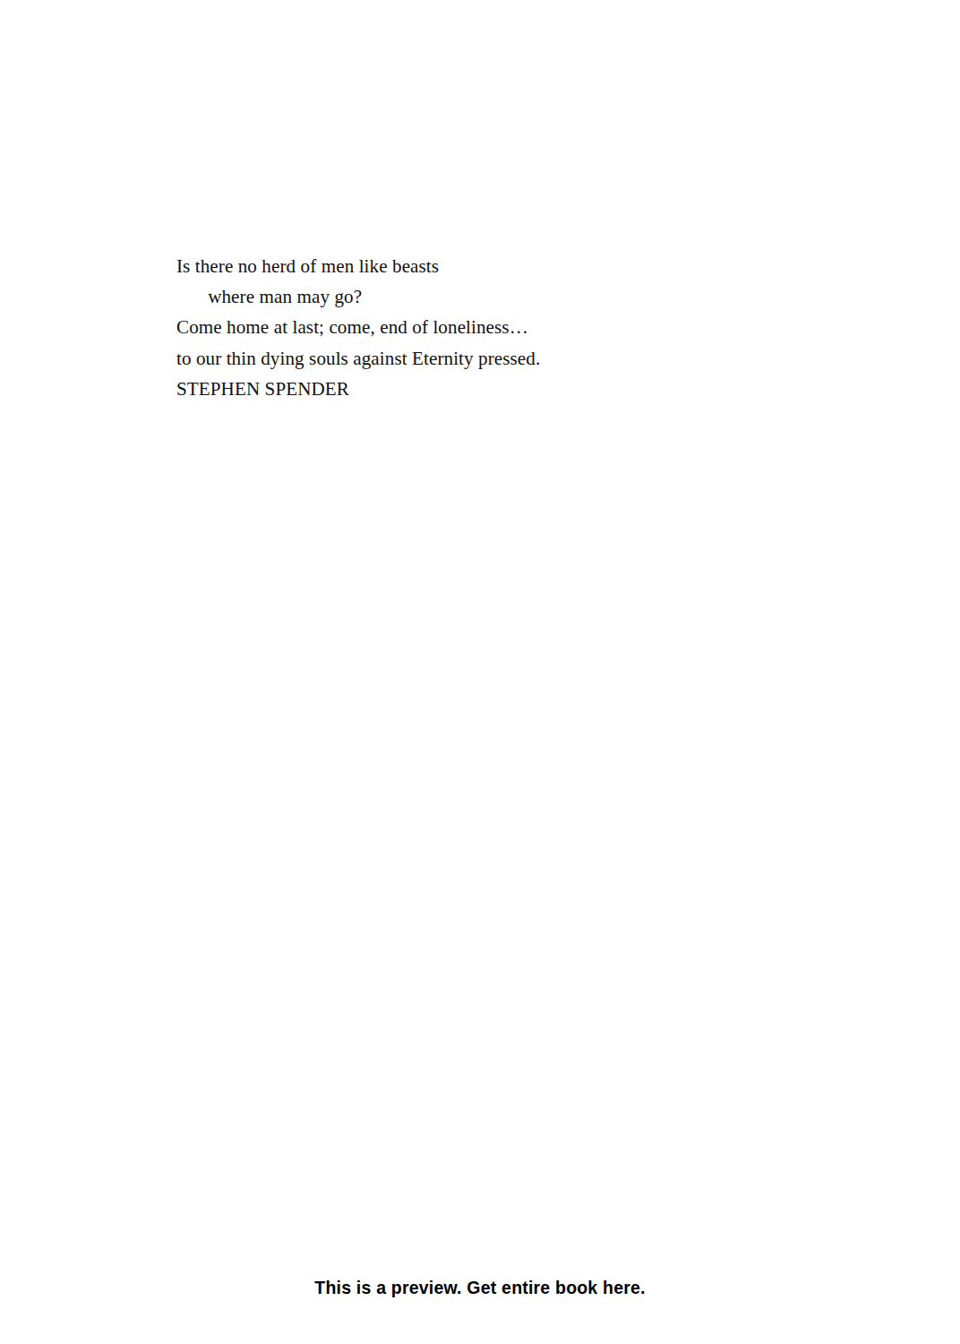Is there no herd of men like beasts
where man may go?
Come home at last; come, end of loneliness…
to our thin dying souls against Eternity pressed.
Stephen Spender
This is a preview. Get entire book here.